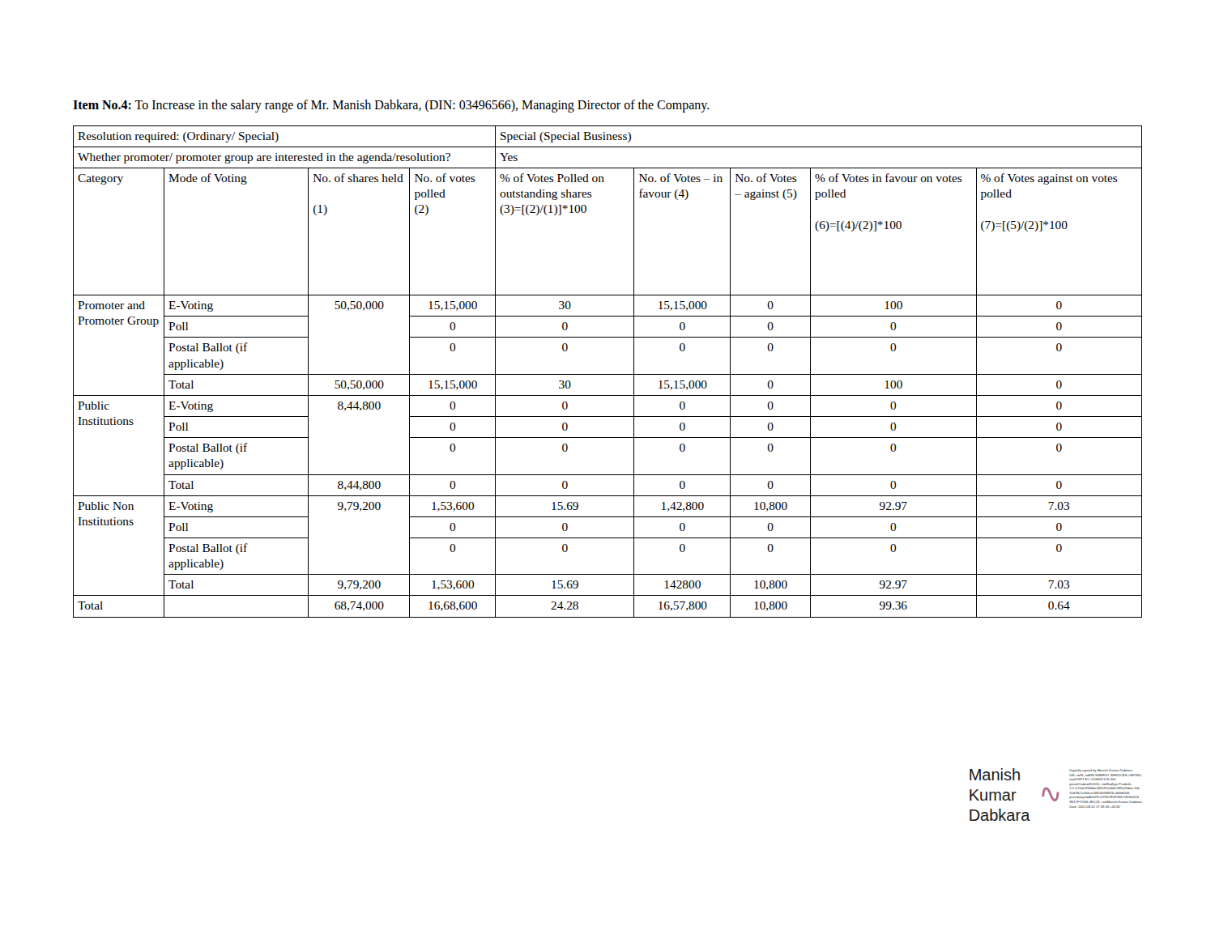Item No.4: To Increase in the salary range of Mr. Manish Dabkara, (DIN: 03496566), Managing Director of the Company.
| Resolution required: (Ordinary/ Special) | Special (Special Business) |
| Whether promoter/ promoter group are interested in the agenda/resolution? | Yes |
| Category | Mode of Voting | No. of shares held (1) | No. of votes polled (2) | % of Votes Polled on outstanding shares (3)=[(2)/(1)]*100 | No. of Votes – in favour (4) | No. of Votes – against (5) | % of Votes in favour on votes polled (6)=[(4)/(2)]*100 | % of Votes against on votes polled (7)=[(5)/(2)]*100 |
| Promoter and Promoter Group | E-Voting | 50,50,000 | 15,15,000 | 30 | 15,15,000 | 0 | 100 | 0 |
| Poll | 0 | 0 | 0 | 0 | 0 | 0 |
| Postal Ballot (if applicable) | 0 | 0 | 0 | 0 | 0 | 0 |
| Total | 50,50,000 | 15,15,000 | 30 | 15,15,000 | 0 | 100 | 0 |
| Public Institutions | E-Voting | 8,44,800 | 0 | 0 | 0 | 0 | 0 | 0 |
| Poll | 0 | 0 | 0 | 0 | 0 | 0 |
| Postal Ballot (if applicable) | 0 | 0 | 0 | 0 | 0 | 0 |
| Total | 8,44,800 | 0 | 0 | 0 | 0 | 0 | 0 |
| Public Non Institutions | E-Voting | 9,79,200 | 1,53,600 | 15.69 | 1,42,800 | 10,800 | 92.97 | 7.03 |
| Poll | 0 | 0 | 0 | 0 | 0 | 0 |
| Postal Ballot (if applicable) | 0 | 0 | 0 | 0 | 0 | 0 |
| Total | 9,79,200 | 1,53,600 | 15.69 | 142800 | 10,800 | 92.97 | 7.03 |
| Total | | 68,74,000 | 16,68,600 | 24.28 | 16,57,800 | 10,800 | 99.36 | 0.64 |
Manish
Kumar
Dabkara
∿
Digitally signed by Manish Kumar Dabkara
DN: c=IN, o=ENI ENERGY SERVICES LIMITED,
ou=DGFT EC-1116802176-002,
postalCode=452010, st=Madhya Pradesh,
2.5.4.20=5918d4e345195e5bb7085a24bee f5b
55d7fb fc044ce54903ef84876c4b4d444f,
pseudonym=A102FC4792CE2F48D74D640D6
9E17F71166 4EC23, cn=Manish Kumar Dabkara
Date: 2021.08.31 17:39:18 +05'30'